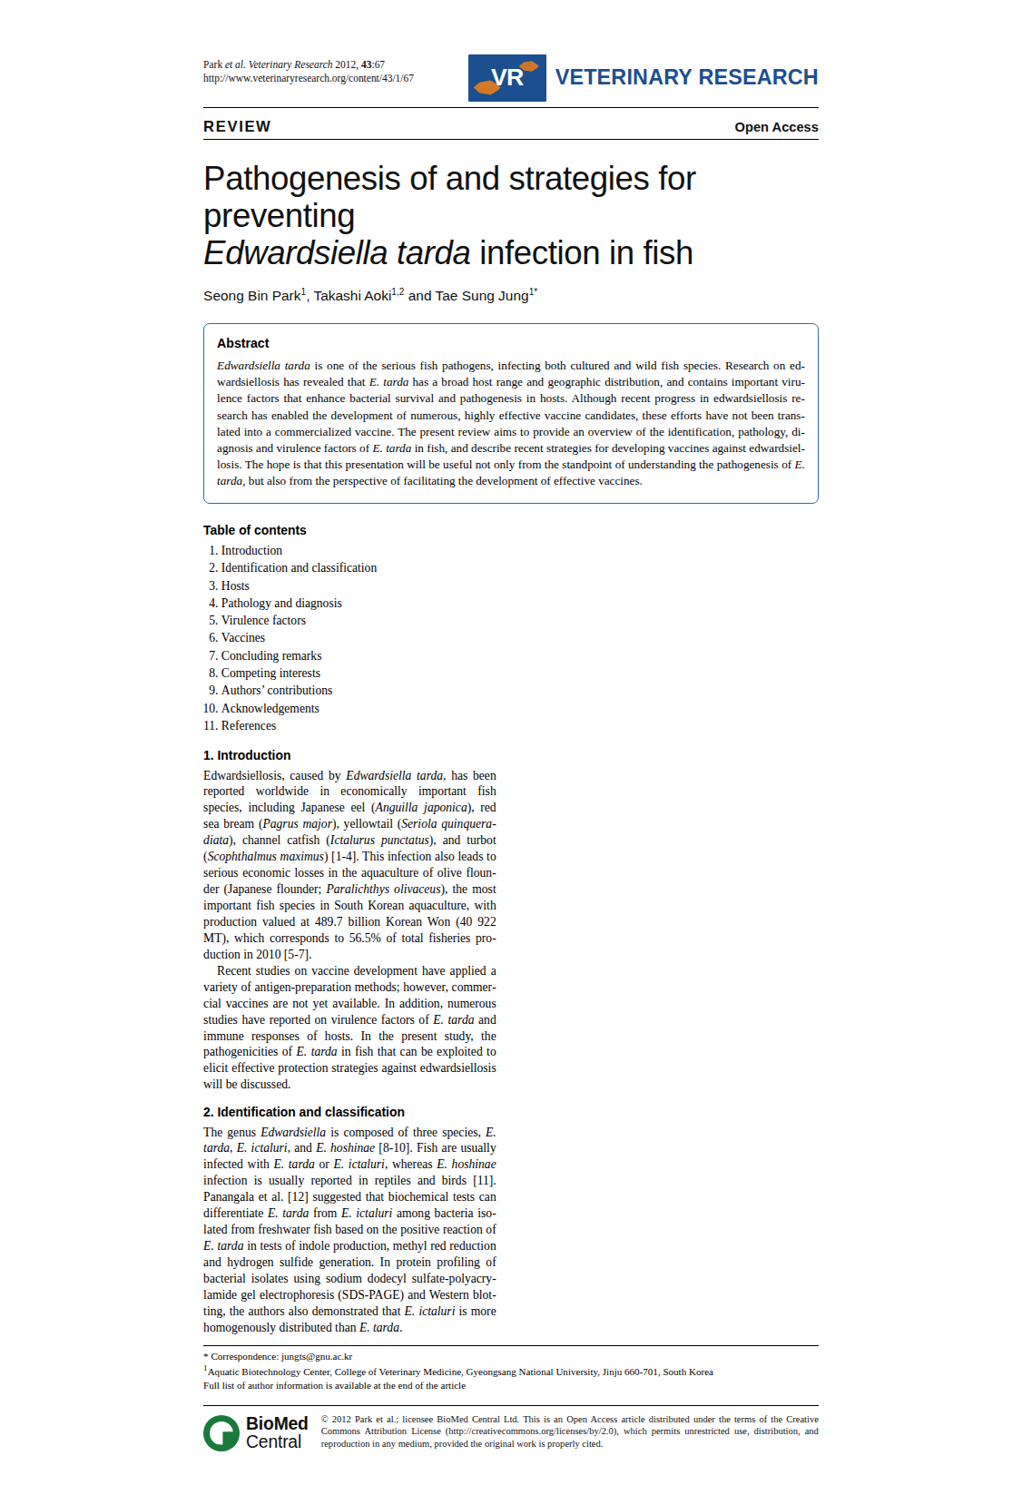Park et al. Veterinary Research 2012, 43:67
http://www.veterinaryresearch.org/content/43/1/67
VR
VETERINARY RESEARCH
REVIEW
Open Access
Pathogenesis of and strategies for preventing
Edwardsiella tarda infection in fish
Seong Bin Park1, Takashi Aoki1,2 and Tae Sung Jung1*
Abstract
Edwardsiella tarda is one of the serious fish pathogens, infecting both cultured and wild fish species. Research on edwardsiellosis has revealed that E. tarda has a broad host range and geographic distribution, and contains important virulence factors that enhance bacterial survival and pathogenesis in hosts. Although recent progress in edwardsiellosis research has enabled the development of numerous, highly effective vaccine candidates, these efforts have not been translated into a commercialized vaccine. The present review aims to provide an overview of the identification, pathology, diagnosis and virulence factors of E. tarda in fish, and describe recent strategies for developing vaccines against edwardsiellosis. The hope is that this presentation will be useful not only from the standpoint of understanding the pathogenesis of E. tarda, but also from the perspective of facilitating the development of effective vaccines.
Table of contents
Introduction
Identification and classification
Hosts
Pathology and diagnosis
Virulence factors
Vaccines
Concluding remarks
Competing interests
Authors’ contributions
Acknowledgements
References
1. Introduction
Edwardsiellosis, caused by Edwardsiella tarda, has been reported worldwide in economically important fish species, including Japanese eel (Anguilla japonica), red sea bream (Pagrus major), yellowtail (Seriola quinqueradiata), channel catfish (Ictalurus punctatus), and turbot (Scophthalmus maximus) [1-4]. This infection also leads to serious economic losses in the aquaculture of olive flounder (Japanese flounder; Paralichthys olivaceus), the most important fish species in South Korean aquaculture, with production valued at 489.7 billion Korean Won (40 922 MT), which corresponds to 56.5% of total fisheries production in 2010 [5-7].
Recent studies on vaccine development have applied a variety of antigen-preparation methods; however, commercial vaccines are not yet available. In addition, numerous studies have reported on virulence factors of E. tarda and immune responses of hosts. In the present study, the pathogenicities of E. tarda in fish that can be exploited to elicit effective protection strategies against edwardsiellosis will be discussed.
2. Identification and classification
The genus Edwardsiella is composed of three species, E. tarda, E. ictaluri, and E. hoshinae [8-10]. Fish are usually infected with E. tarda or E. ictaluri, whereas E. hoshinae infection is usually reported in reptiles and birds [11]. Panangala et al. [12] suggested that biochemical tests can differentiate E. tarda from E. ictaluri among bacteria isolated from freshwater fish based on the positive reaction of E. tarda in tests of indole production, methyl red reduction and hydrogen sulfide generation. In protein profiling of bacterial isolates using sodium dodecyl sulfate-polyacrylamide gel electrophoresis (SDS-PAGE) and Western blotting, the authors also demonstrated that E. ictaluri is more homogenously distributed than E. tarda.
* Correspondence: jungts@gnu.ac.kr
1Aquatic Biotechnology Center, College of Veterinary Medicine, Gyeongsang National University, Jinju 660-701, South Korea
Full list of author information is available at the end of the article
BioMed
Central
© 2012 Park et al.; licensee BioMed Central Ltd. This is an Open Access article distributed under the terms of the Creative Commons Attribution License (http://creativecommons.org/licenses/by/2.0), which permits unrestricted use, distribution, and reproduction in any medium, provided the original work is properly cited.